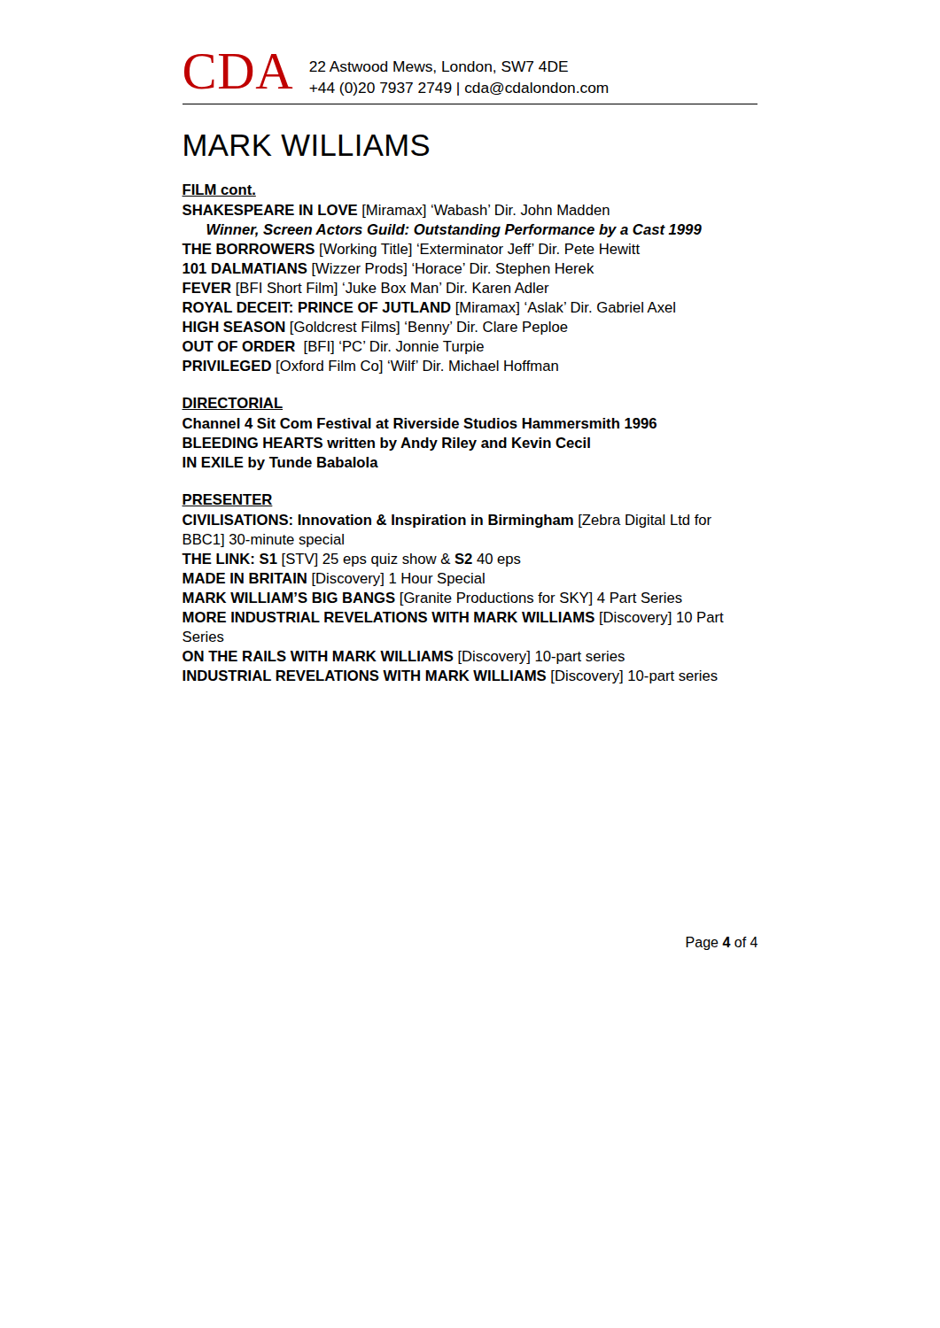CDA
22 Astwood Mews, London, SW7 4DE
+44 (0)20 7937 2749 | cda@cdalondon.com
MARK WILLIAMS
FILM cont.
SHAKESPEARE IN LOVE [Miramax] ‘Wabash’ Dir. John Madden Winner, Screen Actors Guild: Outstanding Performance by a Cast 1999
THE BORROWERS [Working Title] ‘Exterminator Jeff’ Dir. Pete Hewitt
101 DALMATIANS [Wizzer Prods] ‘Horace’ Dir. Stephen Herek
FEVER [BFI Short Film] ‘Juke Box Man’ Dir. Karen Adler
ROYAL DECEIT: PRINCE OF JUTLAND [Miramax] ‘Aslak’ Dir. Gabriel Axel
HIGH SEASON [Goldcrest Films] ‘Benny’ Dir. Clare Peploe
OUT OF ORDER [BFI] ‘PC’ Dir. Jonnie Turpie
PRIVILEGED [Oxford Film Co] ‘Wilf’ Dir. Michael Hoffman
DIRECTORIAL
Channel 4 Sit Com Festival at Riverside Studios Hammersmith 1996
BLEEDING HEARTS written by Andy Riley and Kevin Cecil
IN EXILE by Tunde Babalola
PRESENTER
CIVILISATIONS: Innovation & Inspiration in Birmingham [Zebra Digital Ltd for BBC1] 30-minute special
THE LINK: S1 [STV] 25 eps quiz show & S2 40 eps
MADE IN BRITAIN [Discovery] 1 Hour Special
MARK WILLIAM’S BIG BANGS [Granite Productions for SKY] 4 Part Series
MORE INDUSTRIAL REVELATIONS WITH MARK WILLIAMS [Discovery] 10 Part Series
ON THE RAILS WITH MARK WILLIAMS [Discovery] 10-part series
INDUSTRIAL REVELATIONS WITH MARK WILLIAMS [Discovery] 10-part series
Page 4 of 4